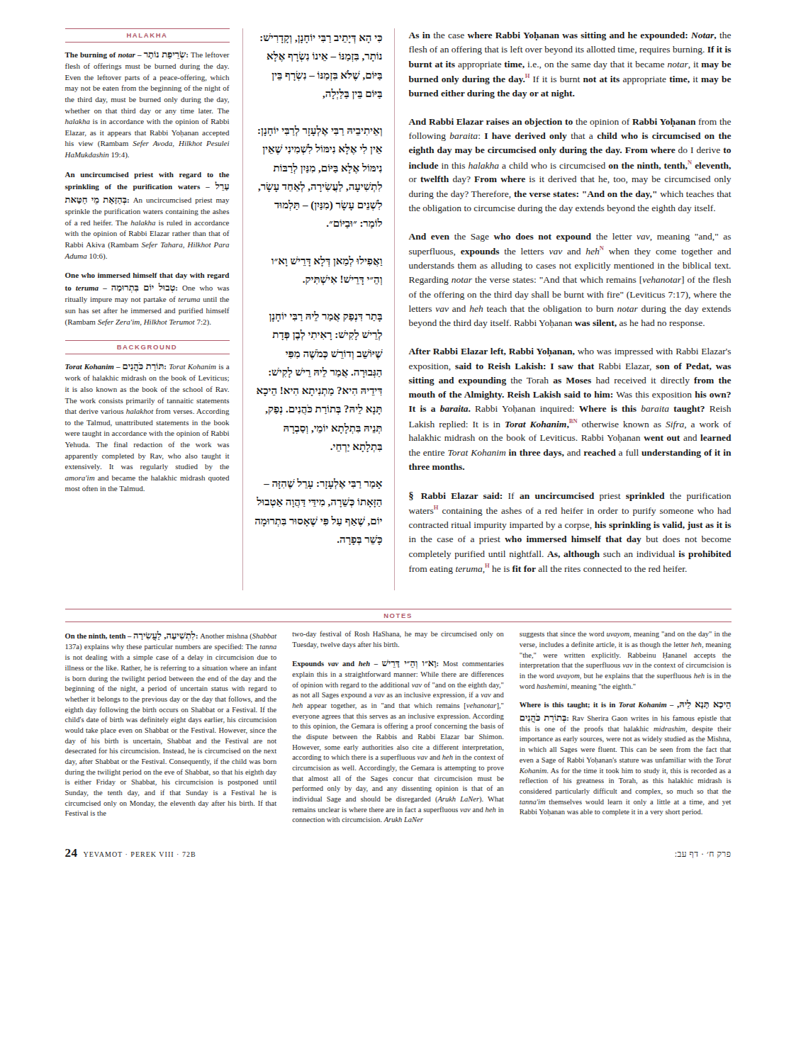HALAKHA
The burning of notar – שְׂרֵיפַת נוֹתָר: The leftover flesh of offerings must be burned during the day. Even the leftover parts of a peace-offering, which may not be eaten from the beginning of the night of the third day, must be burned only during the day, whether on that third day or any time later. The halakha is in accordance with the opinion of Rabbi Elazar, as it appears that Rabbi Yoḥanan accepted his view (Rambam Sefer Avoda, Hilkhot Pesulei HaMukdashin 19:4).
An uncircumcised priest with regard to the sprinkling of the purification waters – עָרֵל בְּהַזָּאַת מֵי חַטָּאת: An uncircumcised priest may sprinkle the purification waters containing the ashes of a red heifer. The halakha is ruled in accordance with the opinion of Rabbi Elazar rather than that of Rabbi Akiva (Rambam Sefer Tahara, Hilkhot Para Aduma 10:6).
One who immersed himself that day with regard to teruma – טְבוּל יוֹם בִּתְרוּמָה: One who was ritually impure may not partake of teruma until the sun has set after he immersed and purified himself (Rambam Sefer Zera'im, Hilkhot Terumot 7:2).
BACKGROUND
Torat Kohanim – תּוֹרַת כֹּהֲנִים: Torat Kohanim is a work of halakhic midrash on the book of Leviticus; it is also known as the book of the school of Rav. The work consists primarily of tannaitic statements that derive various halakhot from verses. According to the Talmud, unattributed statements in the book were taught in accordance with the opinion of Rabbi Yehuda. The final redaction of the work was apparently completed by Rav, who also taught it extensively. It was regularly studied by the amora'im and became the halakhic midrash quoted most often in the Talmud.
כִּי הָא דְּיָתֵיב רַבִּי יוֹחָנָן, וְקָדָרִישׁ: נוֹתָר, בִּזְמַנּוֹ – אֵינוֹ נִשְׂרָף אֶלָּא בַּיּוֹם, שֶׁלֹּא בִּזְמַנּוֹ – נִשְׂרָף בֵּין בַּיּוֹם בֵּין בַּלַּיְלָה,
וְאֵיתִיבֵיהּ רַבִּי אֶלְעָזָר לְרַבִּי יוֹחָנָן: אֵין לִי אֶלָּא נִימּוֹל לִשְׁמִינִי שֶׁאֵין נִימּוֹל אֶלָּא בַּיּוֹם, מִנַּיִן לְרַבּוֹת לִתְשִׁיעָה, לַעֲשִׂירָה, לְאַחַד עָשָׂר, לִשְׁנֵים עָשָׂר (מִנַּיִן) – תַּלְמוּד לוֹמַר: ״וּבַיּוֹם״.
וַאֲפִילוּ לְמַאן דְּלָא דָּרֵישׁ וָא״ו וְהֵ״י דָּרֵישׁ! אִישְׁתִּיק.
בָּתַר דִּנְפַק אֲמַר לֵיהּ רַבִּי יוֹחָנָן לְרֵישׁ לָקִישׁ: רָאִיתִי לְבֶן פְּדָת שֶׁיּוֹשֵׁב וְדוֹרֵשׁ כְּמֹשֶׁה מִפִּי הַגְּבוּרָה. אֲמַר לֵיהּ רֵישׁ לָקִישׁ: דִּידֵיהּ הִיא? מַתְנִיתָא הִיא! הֵיכָא תָּנָא לֵיהּ? בְּתוֹרַת כֹּהֲנִים. נְפַק, תְּנֵיהּ בִּתְלָתָא יוֹמֵי, וְסַבְרָהּ בִּתְלָתָא יַרְחֵי.
אָמַר רַבִּי אֶלְעָזָר: עָרֵל שֶׁהִזָּה – הַזָּאָתוֹ כְּשֵׁרָה, מִידֵּי דַּהֲוָה אַטְבוּל יוֹם, שֶׁאַף עַל פִּי שֶׁאָסוּר בִּתְרוּמָה כָּשֵׁר בְּפָרָה.
As in the case where Rabbi Yoḥanan was sitting and he expounded: Notar, the flesh of an offering that is left over beyond its allotted time, requires burning. If it is burnt at its appropriate time, i.e., on the same day that it became notar, it may be burned only during the day. H If it is burnt not at its appropriate time, it may be burned either during the day or at night.
And Rabbi Elazar raises an objection to the opinion of Rabbi Yoḥanan from the following baraita: I have derived only that a child who is circumcised on the eighth day may be circumcised only during the day. From where do I derive to include in this halakha a child who is circumcised on the ninth, tenth, N eleventh, or twelfth day? From where is it derived that he, too, may be circumcised only during the day? Therefore, the verse states: "And on the day," which teaches that the obligation to circumcise during the day extends beyond the eighth day itself.
And even the Sage who does not expound the letter vav, meaning "and," as superfluous, expounds the letters vav and heh N when they come together and understands them as alluding to cases not explicitly mentioned in the biblical text. Regarding notar the verse states: "And that which remains [vehanotar] of the flesh of the offering on the third day shall be burnt with fire" (Leviticus 7:17), where the letters vav and heh teach that the obligation to burn notar during the day extends beyond the third day itself. Rabbi Yoḥanan was silent, as he had no response.
After Rabbi Elazar left, Rabbi Yoḥanan, who was impressed with Rabbi Elazar's exposition, said to Reish Lakish: I saw that Rabbi Elazar, son of Pedat, was sitting and expounding the Torah as Moses had received it directly from the mouth of the Almighty. Reish Lakish said to him: Was this exposition his own? It is a baraita. Rabbi Yoḥanan inquired: Where is this baraita taught? Reish Lakish replied: It is in Torat Kohanim, BN otherwise known as Sifra, a work of halakhic midrash on the book of Leviticus. Rabbi Yoḥanan went out and learned the entire Torat Kohanim in three days, and reached a full understanding of it in three months.
§ Rabbi Elazar said: If an uncircumcised priest sprinkled the purification watersH containing the ashes of a red heifer in order to purify someone who had contracted ritual impurity imparted by a corpse, his sprinkling is valid, just as it is in the case of a priest who immersed himself that day but does not become completely purified until nightfall. As, although such an individual is prohibited from eating teruma,H he is fit for all the rites connected to the red heifer.
NOTES
On the ninth, tenth – לִתְשִׁיעָה, לַעֲשִׂירָה: Another mishna (Shabbat 137a) explains why these particular numbers are specified: The tanna is not dealing with a simple case of a delay in circumcision due to illness or the like. Rather, he is referring to a situation where an infant is born during the twilight period between the end of the day and the beginning of the night, a period of uncertain status with regard to whether it belongs to the previous day or the day that follows, and the eighth day following the birth occurs on Shabbat or a Festival. If the child's date of birth was definitely eight days earlier, his circumcision would take place even on Shabbat or the Festival. However, since the day of his birth is uncertain, Shabbat and the Festival are not desecrated for his circumcision. Instead, he is circumcised on the next day, after Shabbat or the Festival. Consequently, if the child was born during the twilight period on the eve of Shabbat, so that his eighth day is either Friday or Shabbat, his circumcision is postponed until Sunday, the tenth day, and if that Sunday is a Festival he is circumcised only on Monday, the eleventh day after his birth. If that Festival is the
two-day festival of Rosh HaShana, he may be circumcised only on Tuesday, twelve days after his birth.
Expounds vav and heh – וָא״ו וְהֵ״י דָּרֵישׁ: Most commentaries explain this in a straightforward manner: While there are differences of opinion with regard to the additional vav of "and on the eighth day," as not all Sages expound a vav as an inclusive expression, if a vav and heh appear together, as in "and that which remains [vehanotar]," everyone agrees that this serves as an inclusive expression. According to this opinion, the Gemara is offering a proof concerning the basis of the dispute between the Rabbis and Rabbi Elazar bar Shimon. However, some early authorities also cite a different interpretation, according to which there is a superfluous vav and heh in the context of circumcision as well. Accordingly, the Gemara is attempting to prove that almost all of the Sages concur that circumcision must be performed only by day, and any dissenting opinion is that of an individual Sage and should be disregarded (Arukh LaNer). What remains unclear is where there are in fact a superfluous vav and heh in connection with circumcision. Arukh LaNer
suggests that since the word uvayom, meaning "and on the day" in the verse, includes a definite article, it is as though the letter heh, meaning "the," were written explicitly. Rabbeinu Ḥananel accepts the interpretation that the superfluous vav in the context of circumcision is in the word uvayom, but he explains that the superfluous heh is in the word hashemini, meaning "the eighth."
Where is this taught; it is in Torat Kohanim – הֵיכָא תָּנָא לֵיהּ, בְּתוֹרַת כֹּהֲנִים: Rav Sherira Gaon writes in his famous epistle that this is one of the proofs that halakhic midrashim, despite their importance as early sources, were not as widely studied as the Mishna, in which all Sages were fluent. This can be seen from the fact that even a Sage of Rabbi Yoḥanan's stature was unfamiliar with the Torat Kohanim. As for the time it took him to study it, this is recorded as a reflection of his greatness in Torah, as this halakhic midrash is considered particularly difficult and complex, so much so that the tanna'im themselves would learn it only a little at a time, and yet Rabbi Yoḥanan was able to complete it in a very short period.
24 YEVAMOT · PEREK VIII · 72B פרק ח׳ · דף עב: